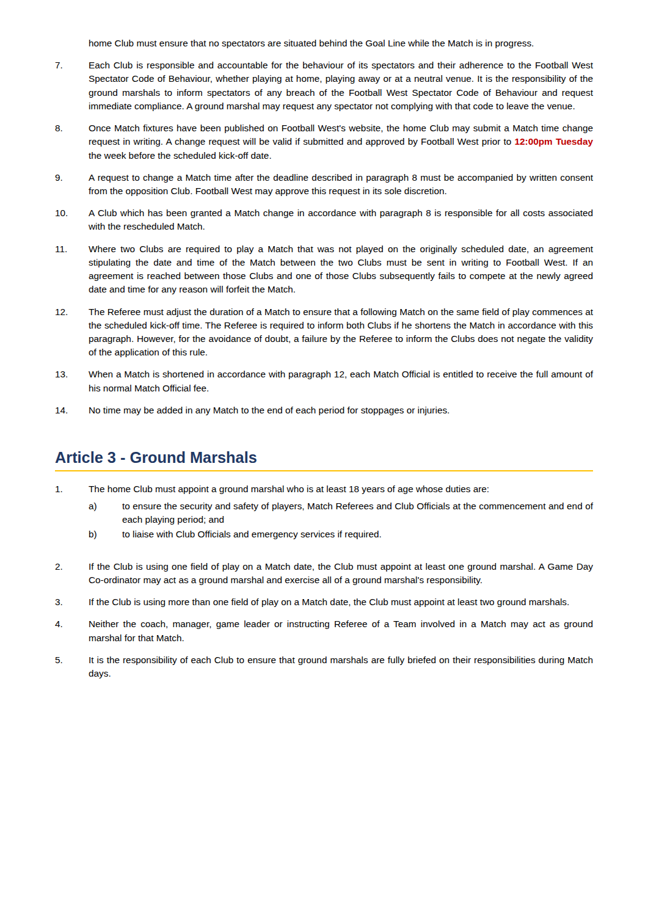home Club must ensure that no spectators are situated behind the Goal Line while the Match is in progress.
Each Club is responsible and accountable for the behaviour of its spectators and their adherence to the Football West Spectator Code of Behaviour, whether playing at home, playing away or at a neutral venue. It is the responsibility of the ground marshals to inform spectators of any breach of the Football West Spectator Code of Behaviour and request immediate compliance. A ground marshal may request any spectator not complying with that code to leave the venue.
Once Match fixtures have been published on Football West's website, the home Club may submit a Match time change request in writing. A change request will be valid if submitted and approved by Football West prior to 12:00pm Tuesday the week before the scheduled kick-off date.
A request to change a Match time after the deadline described in paragraph 8 must be accompanied by written consent from the opposition Club. Football West may approve this request in its sole discretion.
A Club which has been granted a Match change in accordance with paragraph 8 is responsible for all costs associated with the rescheduled Match.
Where two Clubs are required to play a Match that was not played on the originally scheduled date, an agreement stipulating the date and time of the Match between the two Clubs must be sent in writing to Football West. If an agreement is reached between those Clubs and one of those Clubs subsequently fails to compete at the newly agreed date and time for any reason will forfeit the Match.
The Referee must adjust the duration of a Match to ensure that a following Match on the same field of play commences at the scheduled kick-off time. The Referee is required to inform both Clubs if he shortens the Match in accordance with this paragraph. However, for the avoidance of doubt, a failure by the Referee to inform the Clubs does not negate the validity of the application of this rule.
When a Match is shortened in accordance with paragraph 12, each Match Official is entitled to receive the full amount of his normal Match Official fee.
No time may be added in any Match to the end of each period for stoppages or injuries.
Article 3 - Ground Marshals
The home Club must appoint a ground marshal who is at least 18 years of age whose duties are:
to ensure the security and safety of players, Match Referees and Club Officials at the commencement and end of each playing period; and
to liaise with Club Officials and emergency services if required.
If the Club is using one field of play on a Match date, the Club must appoint at least one ground marshal. A Game Day Co-ordinator may act as a ground marshal and exercise all of a ground marshal's responsibility.
If the Club is using more than one field of play on a Match date, the Club must appoint at least two ground marshals.
Neither the coach, manager, game leader or instructing Referee of a Team involved in a Match may act as ground marshal for that Match.
It is the responsibility of each Club to ensure that ground marshals are fully briefed on their responsibilities during Match days.